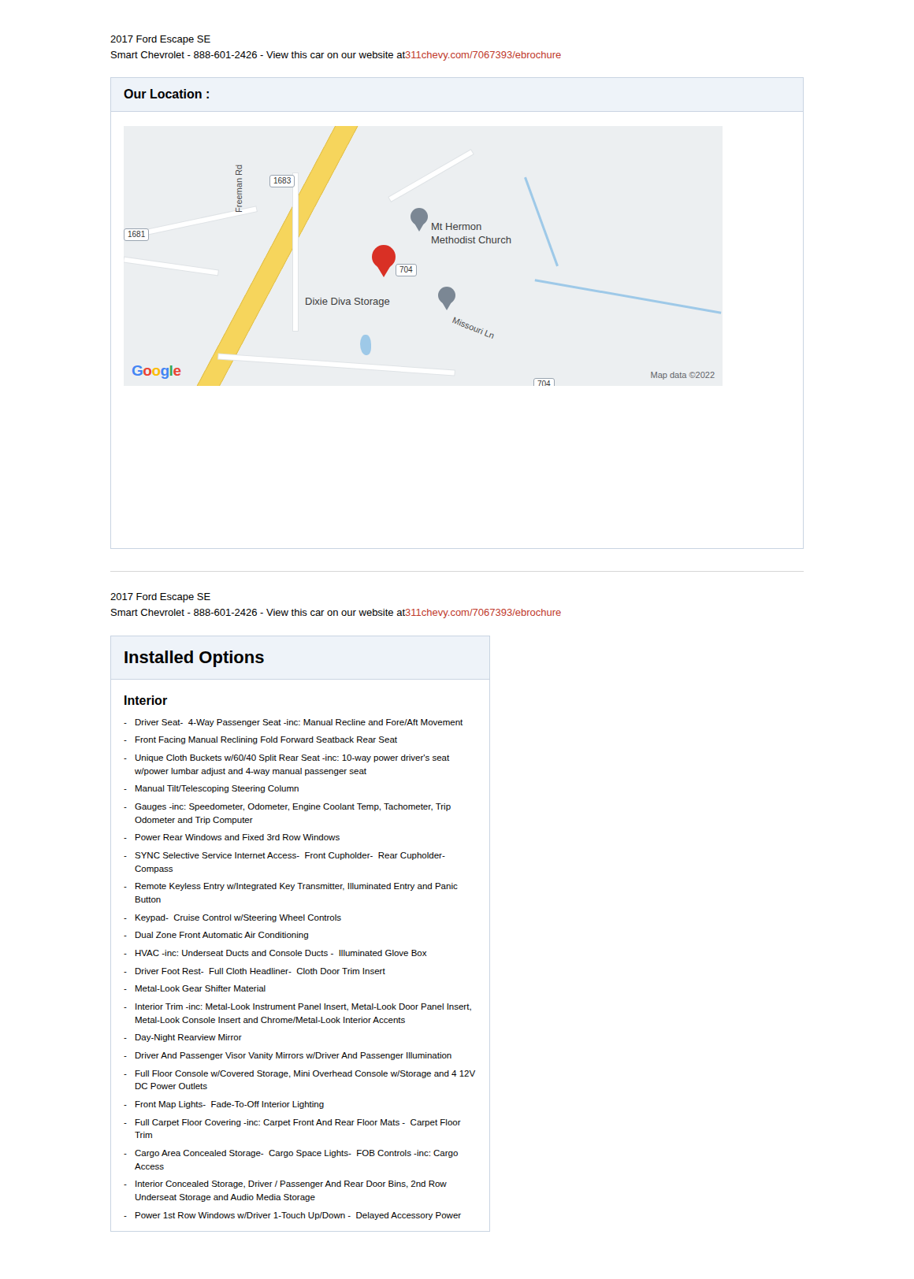2017 Ford Escape SE
Smart Chevrolet - 888-601-2426 - View this car on our website at311chevy.com/7067393/ebrochure
Our Location :
1683
1681
704
704
Freeman Rd
✝
Mt Hermon
Methodist Church
Dixie Diva Storage
Missouri Ln
Lawson's Tree Services
Google
Map data ©2022
2017 Ford Escape SE
Smart Chevrolet - 888-601-2426 - View this car on our website at311chevy.com/7067393/ebrochure
Installed Options
Interior
Driver Seat- 4-Way Passenger Seat -inc: Manual Recline and Fore/Aft Movement
Front Facing Manual Reclining Fold Forward Seatback Rear Seat
Unique Cloth Buckets w/60/40 Split Rear Seat -inc: 10-way power driver's seat w/power lumbar adjust and 4-way manual passenger seat
Manual Tilt/Telescoping Steering Column
Gauges -inc: Speedometer, Odometer, Engine Coolant Temp, Tachometer, Trip Odometer and Trip Computer
Power Rear Windows and Fixed 3rd Row Windows
SYNC Selective Service Internet Access- Front Cupholder- Rear Cupholder- Compass
Remote Keyless Entry w/Integrated Key Transmitter, Illuminated Entry and Panic Button
Keypad- Cruise Control w/Steering Wheel Controls
Dual Zone Front Automatic Air Conditioning
HVAC -inc: Underseat Ducts and Console Ducts - Illuminated Glove Box
Driver Foot Rest- Full Cloth Headliner- Cloth Door Trim Insert
Metal-Look Gear Shifter Material
Interior Trim -inc: Metal-Look Instrument Panel Insert, Metal-Look Door Panel Insert, Metal-Look Console Insert and Chrome/Metal-Look Interior Accents
Day-Night Rearview Mirror
Driver And Passenger Visor Vanity Mirrors w/Driver And Passenger Illumination
Full Floor Console w/Covered Storage, Mini Overhead Console w/Storage and 4 12V DC Power Outlets
Front Map Lights- Fade-To-Off Interior Lighting
Full Carpet Floor Covering -inc: Carpet Front And Rear Floor Mats - Carpet Floor Trim
Cargo Area Concealed Storage- Cargo Space Lights- FOB Controls -inc: Cargo Access
Interior Concealed Storage, Driver / Passenger And Rear Door Bins, 2nd Row Underseat Storage and Audio Media Storage
Power 1st Row Windows w/Driver 1-Touch Up/Down - Delayed Accessory Power